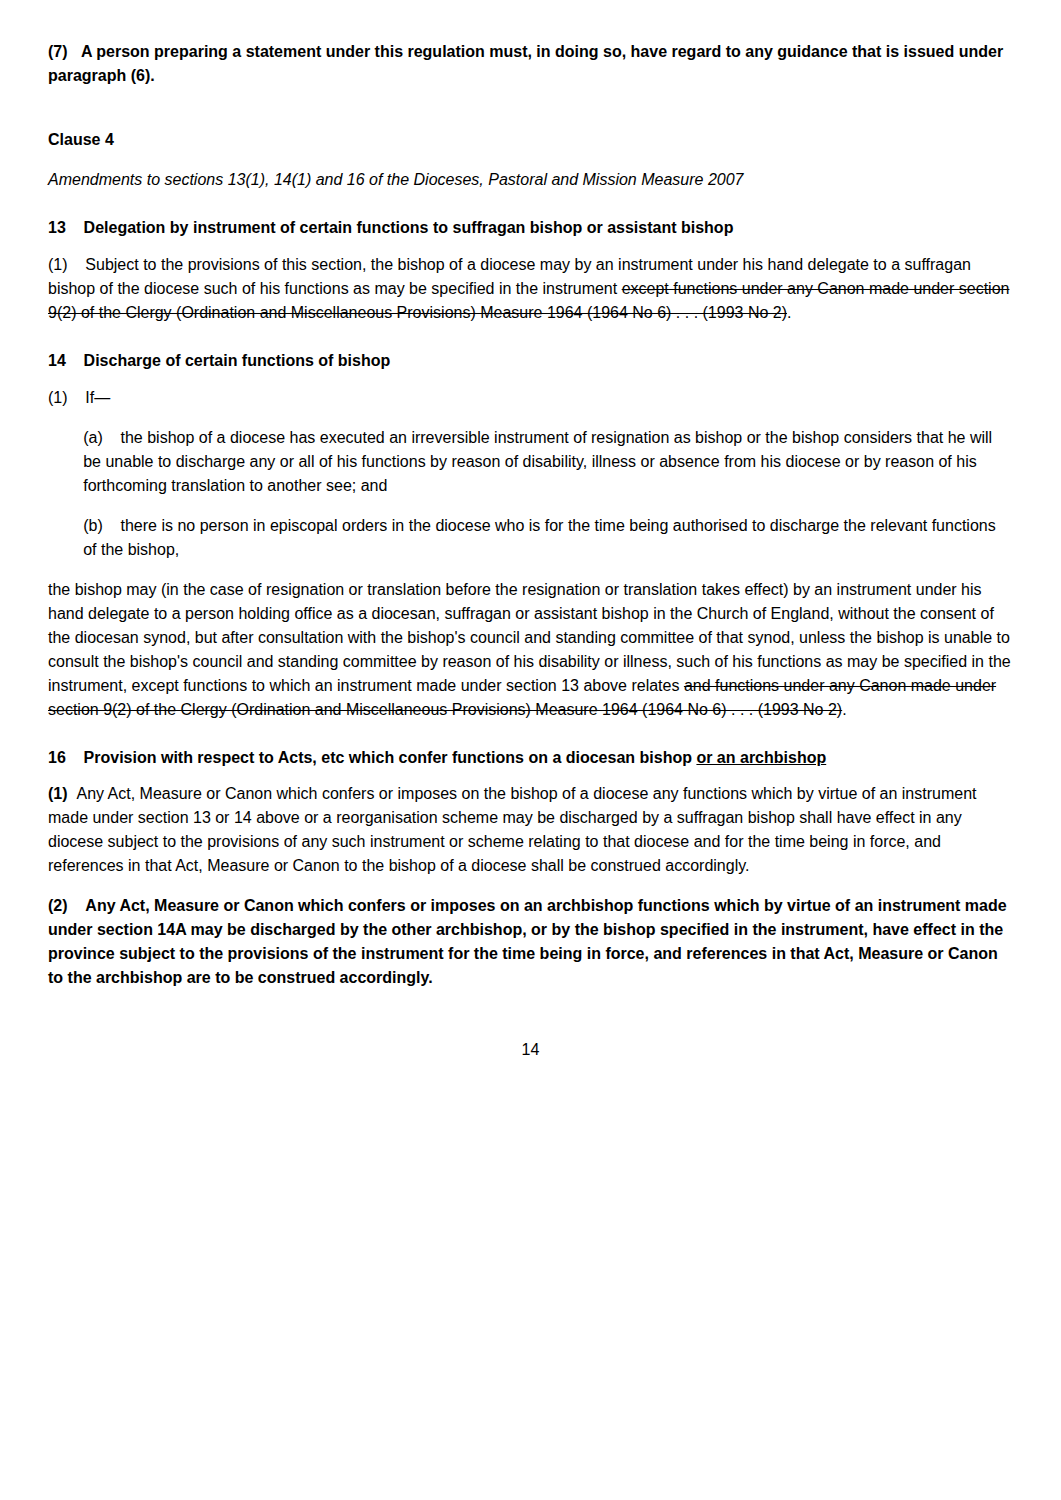(7) A person preparing a statement under this regulation must, in doing so, have regard to any guidance that is issued under paragraph (6).
Clause 4
Amendments to sections 13(1), 14(1) and 16 of the Dioceses, Pastoral and Mission Measure 2007
13 Delegation by instrument of certain functions to suffragan bishop or assistant bishop
(1) Subject to the provisions of this section, the bishop of a diocese may by an instrument under his hand delegate to a suffragan bishop of the diocese such of his functions as may be specified in the instrument except functions under any Canon made under section 9(2) of the Clergy (Ordination and Miscellaneous Provisions) Measure 1964 (1964 No 6) . . . (1993 No 2).
14 Discharge of certain functions of bishop
(1) If—
(a) the bishop of a diocese has executed an irreversible instrument of resignation as bishop or the bishop considers that he will be unable to discharge any or all of his functions by reason of disability, illness or absence from his diocese or by reason of his forthcoming translation to another see; and
(b) there is no person in episcopal orders in the diocese who is for the time being authorised to discharge the relevant functions of the bishop,
the bishop may (in the case of resignation or translation before the resignation or translation takes effect) by an instrument under his hand delegate to a person holding office as a diocesan, suffragan or assistant bishop in the Church of England, without the consent of the diocesan synod, but after consultation with the bishop's council and standing committee of that synod, unless the bishop is unable to consult the bishop's council and standing committee by reason of his disability or illness, such of his functions as may be specified in the instrument, except functions to which an instrument made under section 13 above relates and functions under any Canon made under section 9(2) of the Clergy (Ordination and Miscellaneous Provisions) Measure 1964 (1964 No 6) . . . (1993 No 2).
16 Provision with respect to Acts, etc which confer functions on a diocesan bishop or an archbishop
(1) Any Act, Measure or Canon which confers or imposes on the bishop of a diocese any functions which by virtue of an instrument made under section 13 or 14 above or a reorganisation scheme may be discharged by a suffragan bishop shall have effect in any diocese subject to the provisions of any such instrument or scheme relating to that diocese and for the time being in force, and references in that Act, Measure or Canon to the bishop of a diocese shall be construed accordingly.
(2) Any Act, Measure or Canon which confers or imposes on an archbishop functions which by virtue of an instrument made under section 14A may be discharged by the other archbishop, or by the bishop specified in the instrument, have effect in the province subject to the provisions of the instrument for the time being in force, and references in that Act, Measure or Canon to the archbishop are to be construed accordingly.
14